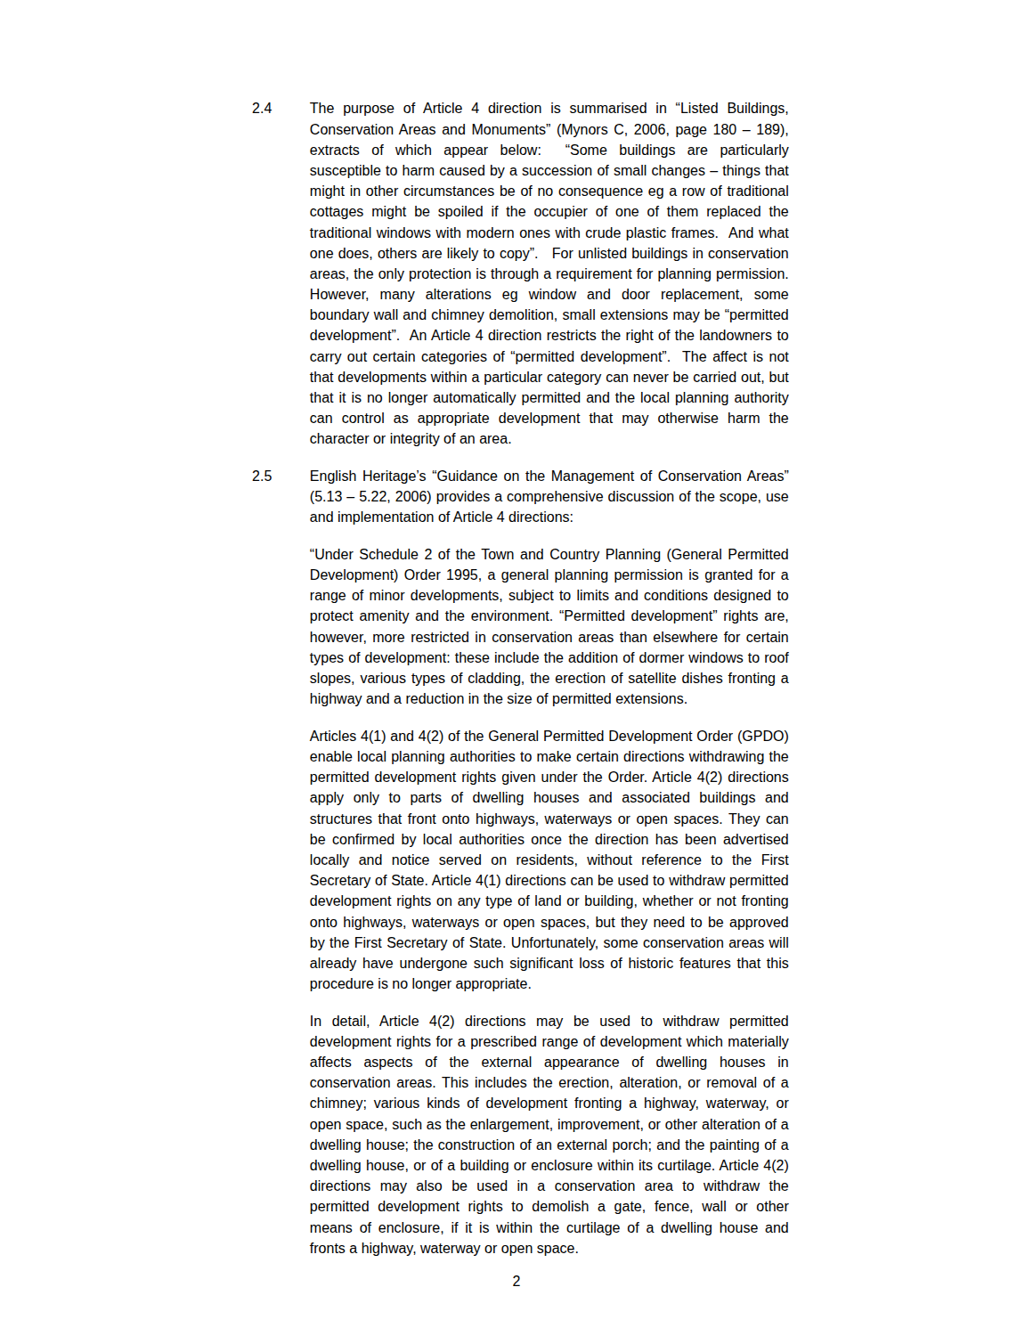2.4
The purpose of Article 4 direction is summarised in “Listed Buildings, Conservation Areas and Monuments” (Mynors C, 2006, page 180 – 189), extracts of which appear below: “Some buildings are particularly susceptible to harm caused by a succession of small changes – things that might in other circumstances be of no consequence eg a row of traditional cottages might be spoiled if the occupier of one of them replaced the traditional windows with modern ones with crude plastic frames. And what one does, others are likely to copy”. For unlisted buildings in conservation areas, the only protection is through a requirement for planning permission. However, many alterations eg window and door replacement, some boundary wall and chimney demolition, small extensions may be “permitted development”. An Article 4 direction restricts the right of the landowners to carry out certain categories of “permitted development”. The affect is not that developments within a particular category can never be carried out, but that it is no longer automatically permitted and the local planning authority can control as appropriate development that may otherwise harm the character or integrity of an area.
2.5
English Heritage’s “Guidance on the Management of Conservation Areas” (5.13 – 5.22, 2006) provides a comprehensive discussion of the scope, use and implementation of Article 4 directions:
“Under Schedule 2 of the Town and Country Planning (General Permitted Development) Order 1995, a general planning permission is granted for a range of minor developments, subject to limits and conditions designed to protect amenity and the environment. “Permitted development” rights are, however, more restricted in conservation areas than elsewhere for certain types of development: these include the addition of dormer windows to roof slopes, various types of cladding, the erection of satellite dishes fronting a highway and a reduction in the size of permitted extensions.
Articles 4(1) and 4(2) of the General Permitted Development Order (GPDO) enable local planning authorities to make certain directions withdrawing the permitted development rights given under the Order. Article 4(2) directions apply only to parts of dwelling houses and associated buildings and structures that front onto highways, waterways or open spaces. They can be confirmed by local authorities once the direction has been advertised locally and notice served on residents, without reference to the First Secretary of State. Article 4(1) directions can be used to withdraw permitted development rights on any type of land or building, whether or not fronting onto highways, waterways or open spaces, but they need to be approved by the First Secretary of State. Unfortunately, some conservation areas will already have undergone such significant loss of historic features that this procedure is no longer appropriate.
In detail, Article 4(2) directions may be used to withdraw permitted development rights for a prescribed range of development which materially affects aspects of the external appearance of dwelling houses in conservation areas. This includes the erection, alteration, or removal of a chimney; various kinds of development fronting a highway, waterway, or open space, such as the enlargement, improvement, or other alteration of a dwelling house; the construction of an external porch; and the painting of a dwelling house, or of a building or enclosure within its curtilage. Article 4(2) directions may also be used in a conservation area to withdraw the permitted development rights to demolish a gate, fence, wall or other means of enclosure, if it is within the curtilage of a dwelling house and fronts a highway, waterway or open space.
2